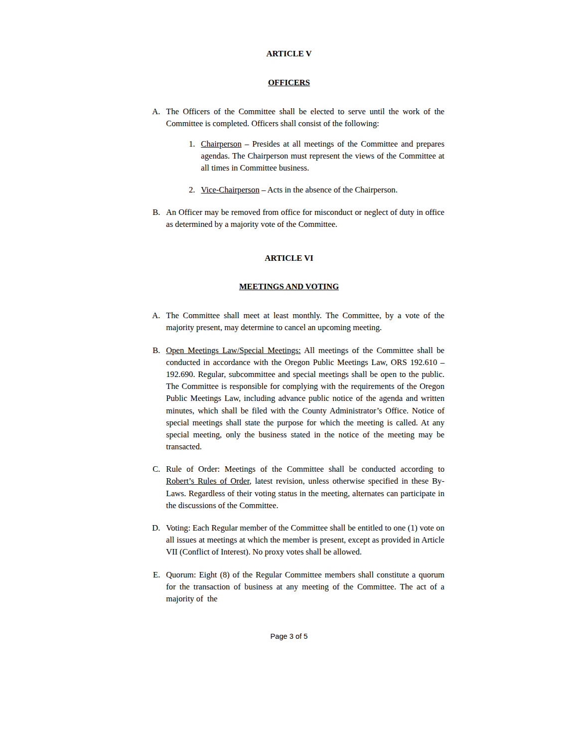ARTICLE V
OFFICERS
The Officers of the Committee shall be elected to serve until the work of the Committee is completed. Officers shall consist of the following:
Chairperson – Presides at all meetings of the Committee and prepares agendas. The Chairperson must represent the views of the Committee at all times in Committee business.
Vice-Chairperson – Acts in the absence of the Chairperson.
An Officer may be removed from office for misconduct or neglect of duty in office as determined by a majority vote of the Committee.
ARTICLE VI
MEETINGS AND VOTING
The Committee shall meet at least monthly. The Committee, by a vote of the majority present, may determine to cancel an upcoming meeting.
Open Meetings Law/Special Meetings: All meetings of the Committee shall be conducted in accordance with the Oregon Public Meetings Law, ORS 192.610 – 192.690. Regular, subcommittee and special meetings shall be open to the public. The Committee is responsible for complying with the requirements of the Oregon Public Meetings Law, including advance public notice of the agenda and written minutes, which shall be filed with the County Administrator’s Office. Notice of special meetings shall state the purpose for which the meeting is called. At any special meeting, only the business stated in the notice of the meeting may be transacted.
Rule of Order: Meetings of the Committee shall be conducted according to Robert’s Rules of Order, latest revision, unless otherwise specified in these By-Laws. Regardless of their voting status in the meeting, alternates can participate in the discussions of the Committee.
Voting: Each Regular member of the Committee shall be entitled to one (1) vote on all issues at meetings at which the member is present, except as provided in Article VII (Conflict of Interest). No proxy votes shall be allowed.
Quorum: Eight (8) of the Regular Committee members shall constitute a quorum for the transaction of business at any meeting of the Committee. The act of a majority of the
Page 3 of 5